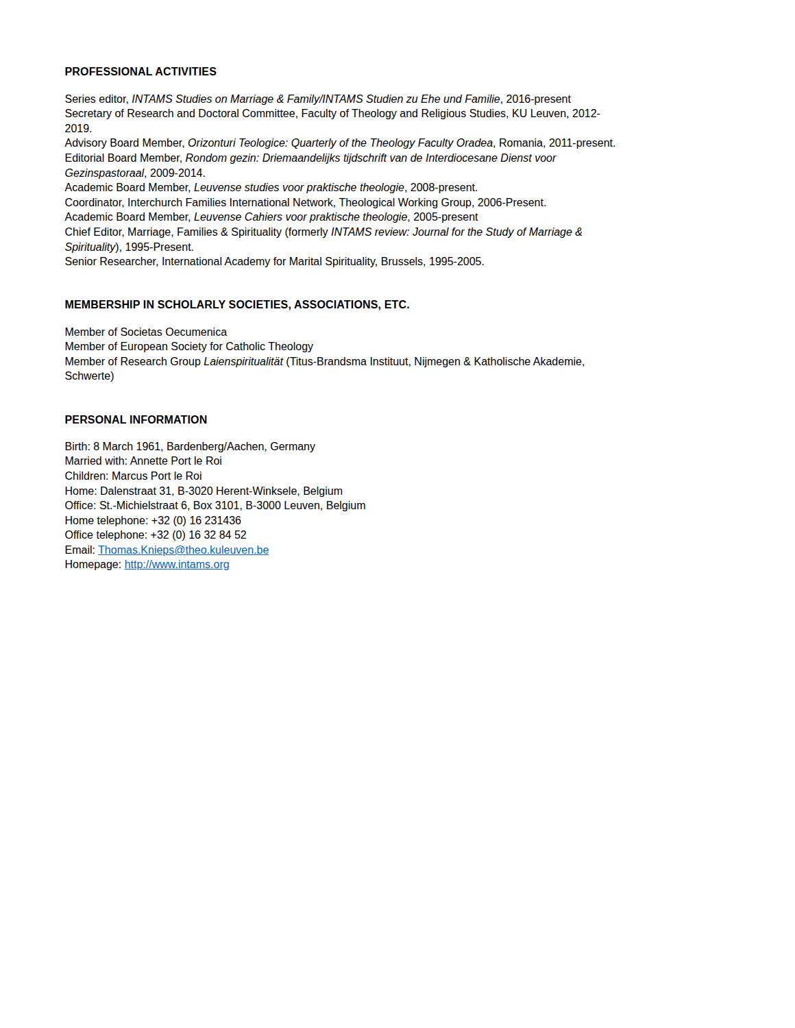PROFESSIONAL ACTIVITIES
Series editor, INTAMS Studies on Marriage & Family/INTAMS Studien zu Ehe und Familie, 2016-present
Secretary of Research and Doctoral Committee, Faculty of Theology and Religious Studies, KU Leuven, 2012-2019.
Advisory Board Member, Orizonturi Teologice: Quarterly of the Theology Faculty Oradea, Romania, 2011-present.
Editorial Board Member, Rondom gezin: Driemaandelijks tijdschrift van de Interdiocesane Dienst voor Gezinspastoraal, 2009-2014.
Academic Board Member, Leuvense studies voor praktische theologie, 2008-present.
Coordinator, Interchurch Families International Network, Theological Working Group, 2006-Present.
Academic Board Member, Leuvense Cahiers voor praktische theologie, 2005-present
Chief Editor, Marriage, Families & Spirituality (formerly INTAMS review: Journal for the Study of Marriage & Spirituality), 1995-Present.
Senior Researcher, International Academy for Marital Spirituality, Brussels, 1995-2005.
MEMBERSHIP IN SCHOLARLY SOCIETIES, ASSOCIATIONS, ETC.
Member of Societas Oecumenica
Member of European Society for Catholic Theology
Member of Research Group Laienspiritualität (Titus-Brandsma Instituut, Nijmegen & Katholische Akademie, Schwerte)
PERSONAL INFORMATION
Birth: 8 March 1961, Bardenberg/Aachen, Germany
Married with: Annette Port le Roi
Children: Marcus Port le Roi
Home: Dalenstraat 31, B-3020 Herent-Winksele, Belgium
Office: St.-Michielstraat 6, Box 3101, B-3000 Leuven, Belgium
Home telephone: +32 (0) 16 231436
Office telephone: +32 (0) 16 32 84 52
Email: Thomas.Knieps@theo.kuleuven.be
Homepage: http://www.intams.org